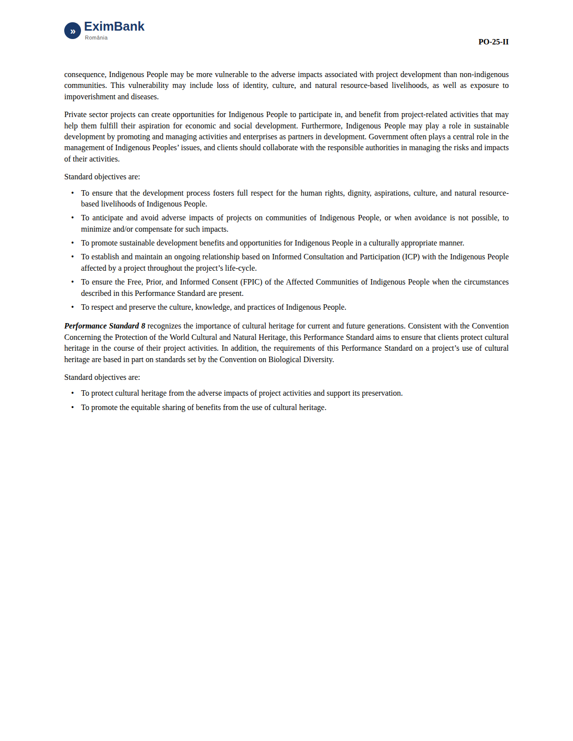»EximBank
România
PO-25-II
consequence, Indigenous People may be more vulnerable to the adverse impacts associated with project development than non-indigenous communities. This vulnerability may include loss of identity, culture, and natural resource-based livelihoods, as well as exposure to impoverishment and diseases.
Private sector projects can create opportunities for Indigenous People to participate in, and benefit from project-related activities that may help them fulfill their aspiration for economic and social development. Furthermore, Indigenous People may play a role in sustainable development by promoting and managing activities and enterprises as partners in development. Government often plays a central role in the management of Indigenous Peoples’ issues, and clients should collaborate with the responsible authorities in managing the risks and impacts of their activities.
Standard objectives are:
To ensure that the development process fosters full respect for the human rights, dignity, aspirations, culture, and natural resource-based livelihoods of Indigenous People.
To anticipate and avoid adverse impacts of projects on communities of Indigenous People, or when avoidance is not possible, to minimize and/or compensate for such impacts.
To promote sustainable development benefits and opportunities for Indigenous People in a culturally appropriate manner.
To establish and maintain an ongoing relationship based on Informed Consultation and Participation (ICP) with the Indigenous People affected by a project throughout the project’s life-cycle.
To ensure the Free, Prior, and Informed Consent (FPIC) of the Affected Communities of Indigenous People when the circumstances described in this Performance Standard are present.
To respect and preserve the culture, knowledge, and practices of Indigenous People.
Performance Standard 8 recognizes the importance of cultural heritage for current and future generations. Consistent with the Convention Concerning the Protection of the World Cultural and Natural Heritage, this Performance Standard aims to ensure that clients protect cultural heritage in the course of their project activities. In addition, the requirements of this Performance Standard on a project’s use of cultural heritage are based in part on standards set by the Convention on Biological Diversity.
Standard objectives are:
To protect cultural heritage from the adverse impacts of project activities and support its preservation.
To promote the equitable sharing of benefits from the use of cultural heritage.